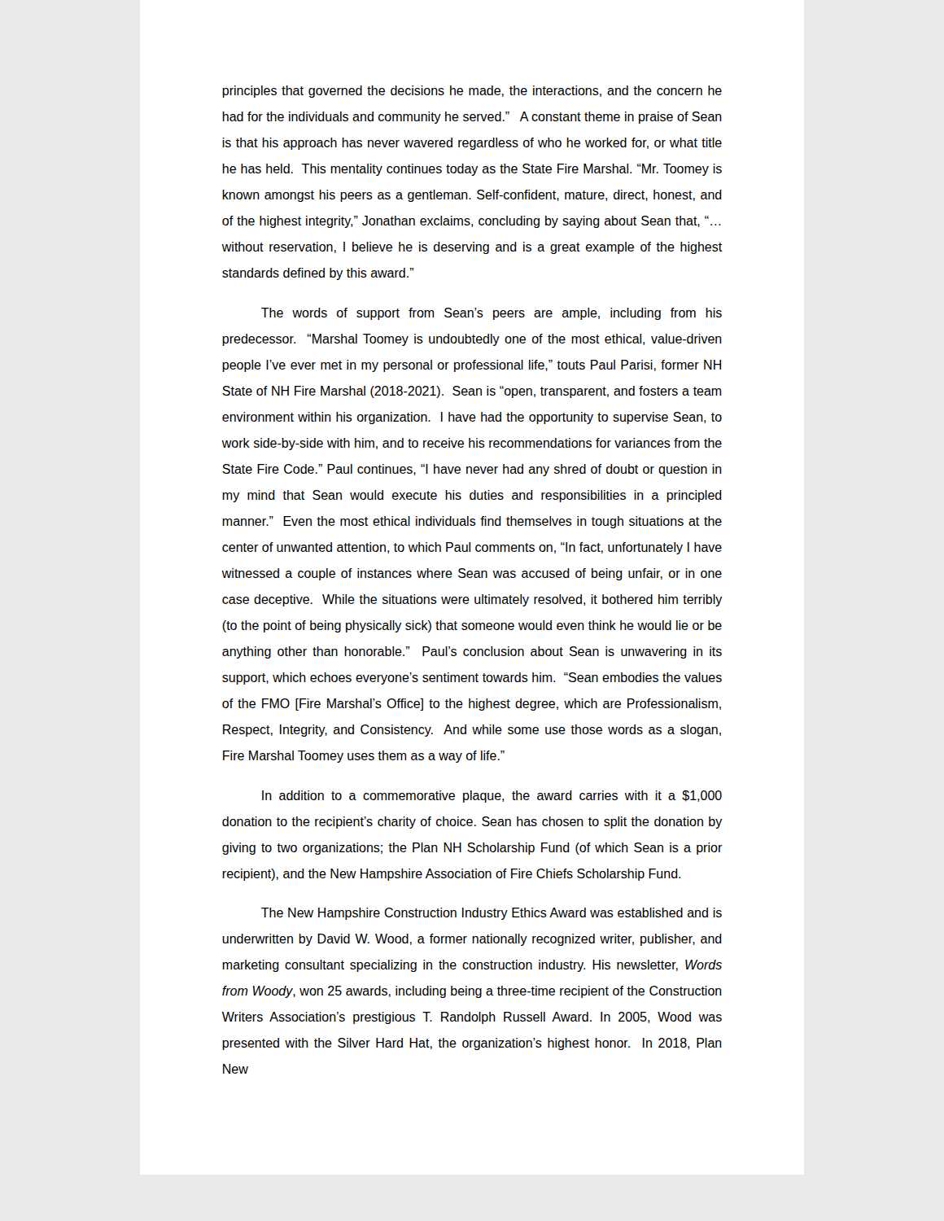principles that governed the decisions he made, the interactions, and the concern he had for the individuals and community he served.” A constant theme in praise of Sean is that his approach has never wavered regardless of who he worked for, or what title he has held. This mentality continues today as the State Fire Marshal. “Mr. Toomey is known amongst his peers as a gentleman. Self-confident, mature, direct, honest, and of the highest integrity,” Jonathan exclaims, concluding by saying about Sean that, “…without reservation, I believe he is deserving and is a great example of the highest standards defined by this award.”
The words of support from Sean’s peers are ample, including from his predecessor. “Marshal Toomey is undoubtedly one of the most ethical, value-driven people I’ve ever met in my personal or professional life,” touts Paul Parisi, former NH State of NH Fire Marshal (2018-2021). Sean is “open, transparent, and fosters a team environment within his organization. I have had the opportunity to supervise Sean, to work side-by-side with him, and to receive his recommendations for variances from the State Fire Code.” Paul continues, “I have never had any shred of doubt or question in my mind that Sean would execute his duties and responsibilities in a principled manner.” Even the most ethical individuals find themselves in tough situations at the center of unwanted attention, to which Paul comments on, “In fact, unfortunately I have witnessed a couple of instances where Sean was accused of being unfair, or in one case deceptive. While the situations were ultimately resolved, it bothered him terribly (to the point of being physically sick) that someone would even think he would lie or be anything other than honorable.” Paul’s conclusion about Sean is unwavering in its support, which echoes everyone’s sentiment towards him. “Sean embodies the values of the FMO [Fire Marshal’s Office] to the highest degree, which are Professionalism, Respect, Integrity, and Consistency. And while some use those words as a slogan, Fire Marshal Toomey uses them as a way of life.”
In addition to a commemorative plaque, the award carries with it a $1,000 donation to the recipient’s charity of choice. Sean has chosen to split the donation by giving to two organizations; the Plan NH Scholarship Fund (of which Sean is a prior recipient), and the New Hampshire Association of Fire Chiefs Scholarship Fund.
The New Hampshire Construction Industry Ethics Award was established and is underwritten by David W. Wood, a former nationally recognized writer, publisher, and marketing consultant specializing in the construction industry. His newsletter, Words from Woody, won 25 awards, including being a three-time recipient of the Construction Writers Association’s prestigious T. Randolph Russell Award. In 2005, Wood was presented with the Silver Hard Hat, the organization’s highest honor. In 2018, Plan New